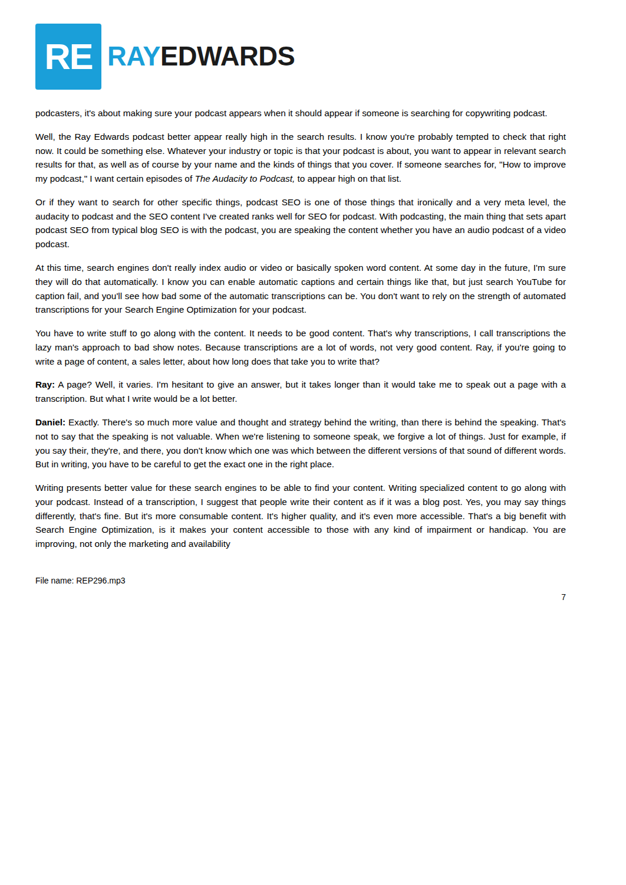RE RAY EDWARDS
podcasters, it's about making sure your podcast appears when it should appear if someone is searching for copywriting podcast.
Well, the Ray Edwards podcast better appear really high in the search results. I know you're probably tempted to check that right now. It could be something else. Whatever your industry or topic is that your podcast is about, you want to appear in relevant search results for that, as well as of course by your name and the kinds of things that you cover. If someone searches for, "How to improve my podcast," I want certain episodes of The Audacity to Podcast, to appear high on that list.
Or if they want to search for other specific things, podcast SEO is one of those things that ironically and a very meta level, the audacity to podcast and the SEO content I've created ranks well for SEO for podcast. With podcasting, the main thing that sets apart podcast SEO from typical blog SEO is with the podcast, you are speaking the content whether you have an audio podcast of a video podcast.
At this time, search engines don't really index audio or video or basically spoken word content. At some day in the future, I'm sure they will do that automatically. I know you can enable automatic captions and certain things like that, but just search YouTube for caption fail, and you'll see how bad some of the automatic transcriptions can be. You don't want to rely on the strength of automated transcriptions for your Search Engine Optimization for your podcast.
You have to write stuff to go along with the content. It needs to be good content. That's why transcriptions, I call transcriptions the lazy man's approach to bad show notes. Because transcriptions are a lot of words, not very good content. Ray, if you're going to write a page of content, a sales letter, about how long does that take you to write that?
Ray: A page? Well, it varies. I'm hesitant to give an answer, but it takes longer than it would take me to speak out a page with a transcription. But what I write would be a lot better.
Daniel: Exactly. There's so much more value and thought and strategy behind the writing, than there is behind the speaking. That's not to say that the speaking is not valuable. When we're listening to someone speak, we forgive a lot of things. Just for example, if you say their, they're, and there, you don't know which one was which between the different versions of that sound of different words. But in writing, you have to be careful to get the exact one in the right place.
Writing presents better value for these search engines to be able to find your content. Writing specialized content to go along with your podcast. Instead of a transcription, I suggest that people write their content as if it was a blog post. Yes, you may say things differently, that's fine. But it's more consumable content. It's higher quality, and it's even more accessible. That's a big benefit with Search Engine Optimization, is it makes your content accessible to those with any kind of impairment or handicap. You are improving, not only the marketing and availability
File name: REP296.mp3
7